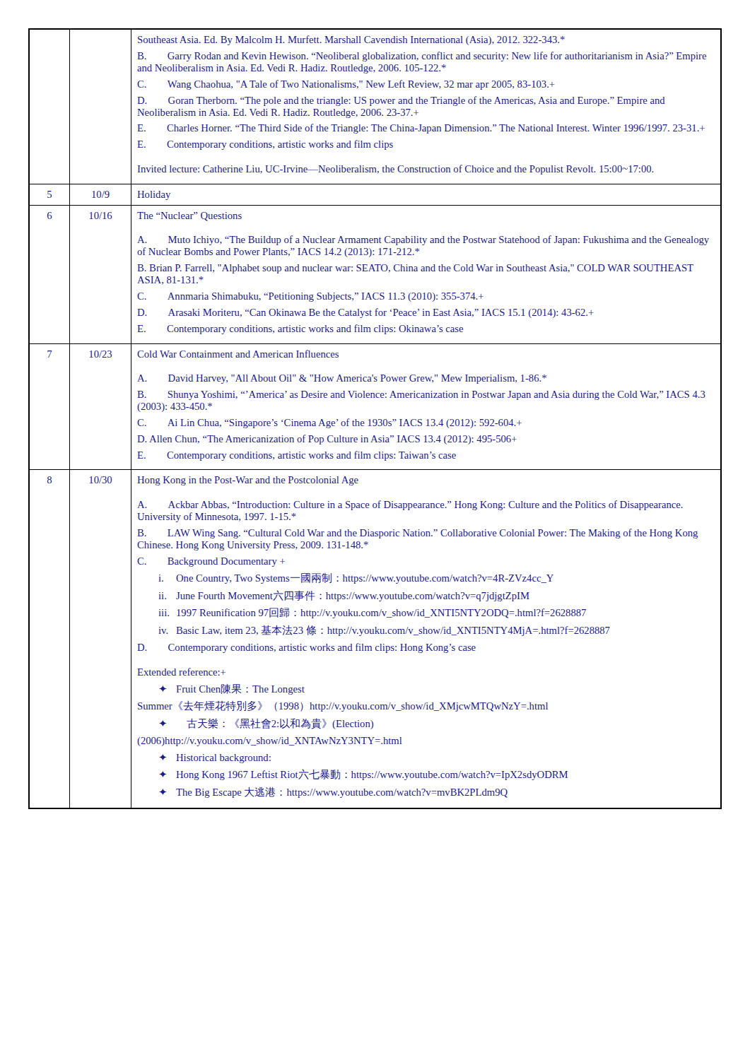| | | Southeast Asia. Ed. By Malcolm H. Murfett. Marshall Cavendish International (Asia), 2012. 322-343.* B. Garry Rodan and Kevin Hewison. “Neoliberal globalization, conflict and security: New life for authoritarianism in Asia?” Empire and Neoliberalism in Asia. Ed. Vedi R. Hadiz. Routledge, 2006. 105-122.* C. Wang Chaohua, "A Tale of Two Nationalisms," New Left Review, 32 mar apr 2005, 83-103.+ D. Goran Therborn. “The pole and the triangle: US power and the Triangle of the Americas, Asia and Europe.” Empire and Neoliberalism in Asia. Ed. Vedi R. Hadiz. Routledge, 2006. 23-37.+ E. Charles Horner. “The Third Side of the Triangle: The China-Japan Dimension.” The National Interest. Winter 1996/1997. 23-31.+ E. Contemporary conditions, artistic works and film clips Invited lecture: Catherine Liu, UC-Irvine—Neoliberalism, the Construction of Choice and the Populist Revolt. 15:00~17:00. |
| 5 | 10/9 | Holiday |
| 6 | 10/16 | The “Nuclear” Questions A. Muto Ichiyo, “The Buildup of a Nuclear Armament Capability and the Postwar Statehood of Japan: Fukushima and the Genealogy of Nuclear Bombs and Power Plants,” IACS 14.2 (2013): 171-212.* B. Brian P. Farrell, "Alphabet soup and nuclear war: SEATO, China and the Cold War in Southeast Asia," COLD WAR SOUTHEAST ASIA, 81-131.* C. Annmaria Shimabuku, “Petitioning Subjects,” IACS 11.3 (2010): 355-374.+ D. Arasaki Moriteru, “Can Okinawa Be the Catalyst for ‘Peace’ in East Asia,” IACS 15.1 (2014): 43-62.+ E. Contemporary conditions, artistic works and film clips: Okinawa’s case |
| 7 | 10/23 | Cold War Containment and American Influences A. David Harvey, "All About Oil" & "How America's Power Grew," Mew Imperialism, 1-86.* B. Shunya Yoshimi, “’America’ as Desire and Violence: Americanization in Postwar Japan and Asia during the Cold War,” IACS 4.3 (2003): 433-450.* C. Ai Lin Chua, “Singapore’s ‘Cinema Age’ of the 1930s” IACS 13.4 (2012): 592-604.+ D. Allen Chun, “The Americanization of Pop Culture in Asia” IACS 13.4 (2012): 495-506+ E. Contemporary conditions, artistic works and film clips: Taiwan’s case |
| 8 | 10/30 | Hong Kong in the Post-War and the Postcolonial Age A. Ackbar Abbas, “Introduction: Culture in a Space of Disappearance.” Hong Kong: Culture and the Politics of Disappearance. University of Minnesota, 1997. 1-15.* B. LAW Wing Sang. “Cultural Cold War and the Diasporic Nation.” Collaborative Colonial Power: The Making of the Hong Kong Chinese. Hong Kong University Press, 2009. 131-148.* C. Background Documentary + i. One Country, Two Systems一國兩制：https://www.youtube.com/watch?v=4R-ZVz4cc_Y ii. June Fourth Movement六四事件：https://www.youtube.com/watch?v=q7jdjgtZpIM iii. 1997 Reunification 97回歸：http://v.youku.com/v_show/id_XNTI5NTY2ODQ=.html?f=2628887 iv. Basic Law, item 23, 基本法23 條：http://v.youku.com/v_show/id_XNTI5NTY4MjA=.html?f=2628887 D. Contemporary conditions, artistic works and film clips: Hong Kong’s case Extended reference:+ ✦ Fruit Chen陳果：The Longest Summer《去年煙花特別多》（1998）http://v.youku.com/v_show/id_XMjcwMTQwNzY=.html ✦ 古天樂：《黑社會2:以和為貴》(Election) (2006)http://v.youku.com/v_show/id_XNTAwNzY3NTY=.html ✦ Historical background: ✦ Hong Kong 1967 Leftist Riot六七暴動：https://www.youtube.com/watch?v=IpX2sdyODRM ✦ The Big Escape 大逃港：https://www.youtube.com/watch?v=mvBK2PLdm9Q |